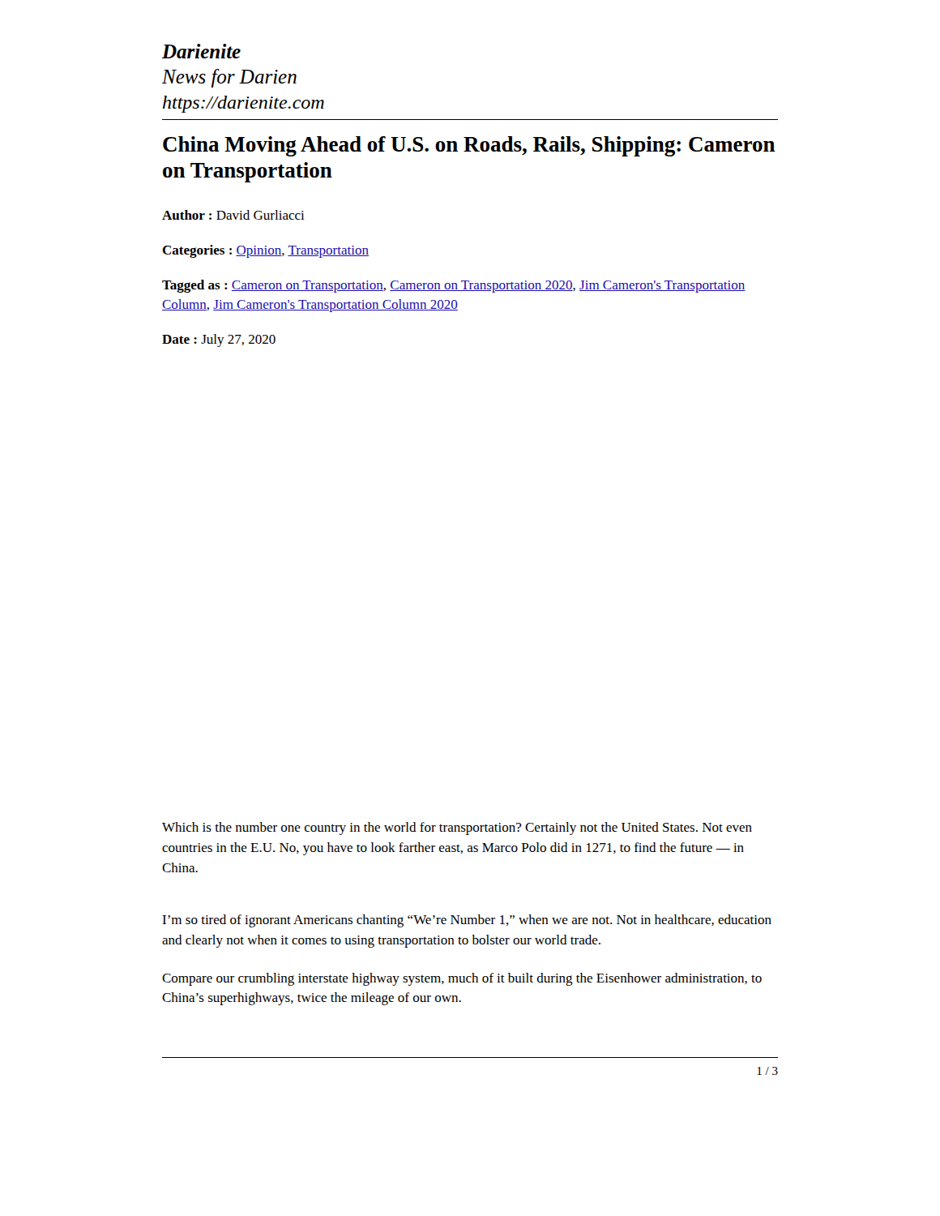Darienite News for Darien https://darienite.com
China Moving Ahead of U.S. on Roads, Rails, Shipping: Cameron on Transportation
Author : David Gurliacci
Categories : Opinion, Transportation
Tagged as : Cameron on Transportation, Cameron on Transportation 2020, Jim Cameron's Transportation Column, Jim Cameron's Transportation Column 2020
Date : July 27, 2020
Which is the number one country in the world for transportation? Certainly not the United States. Not even countries in the E.U. No, you have to look farther east, as Marco Polo did in 1271, to find the future — in China.
I’m so tired of ignorant Americans chanting “We’re Number 1,” when we are not. Not in healthcare, education and clearly not when it comes to using transportation to bolster our world trade.
Compare our crumbling interstate highway system, much of it built during the Eisenhower administration, to China’s superhighways, twice the mileage of our own.
1 / 3